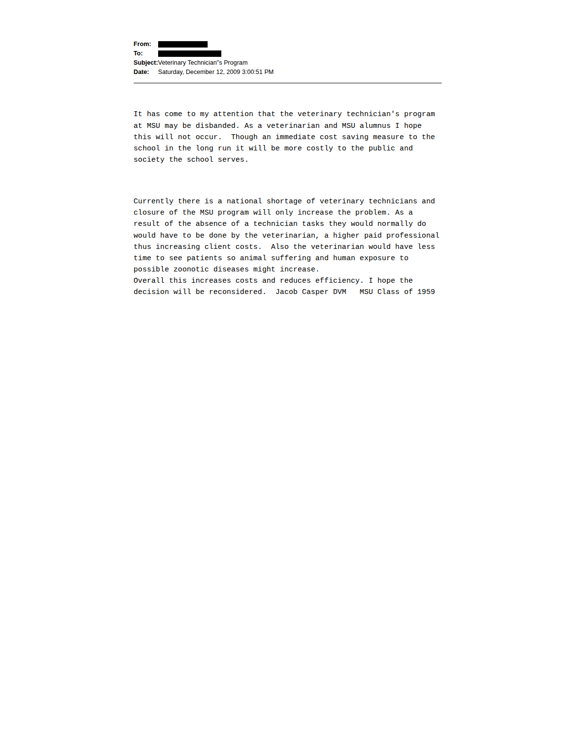| From: | |
| To: | |
| Subject: | Veterinary Technician"s Program |
| Date: | Saturday, December 12, 2009 3:00:51 PM |
It has come to my attention that the veterinary technician's program at MSU may be disbanded. As a veterinarian and MSU alumnus I hope this will not occur. Though an immediate cost saving measure to the school in the long run it will be more costly to the public and society the school serves.
Currently there is a national shortage of veterinary technicians and closure of the MSU program will only increase the problem. As a result of the absence of a technician tasks they would normally do would have to be done by the veterinarian, a higher paid professional thus increasing client costs. Also the veterinarian would have less time to see patients so animal suffering and human exposure to possible zoonotic diseases might increase. Overall this increases costs and reduces efficiency. I hope the decision will be reconsidered. Jacob Casper DVM MSU Class of 1959